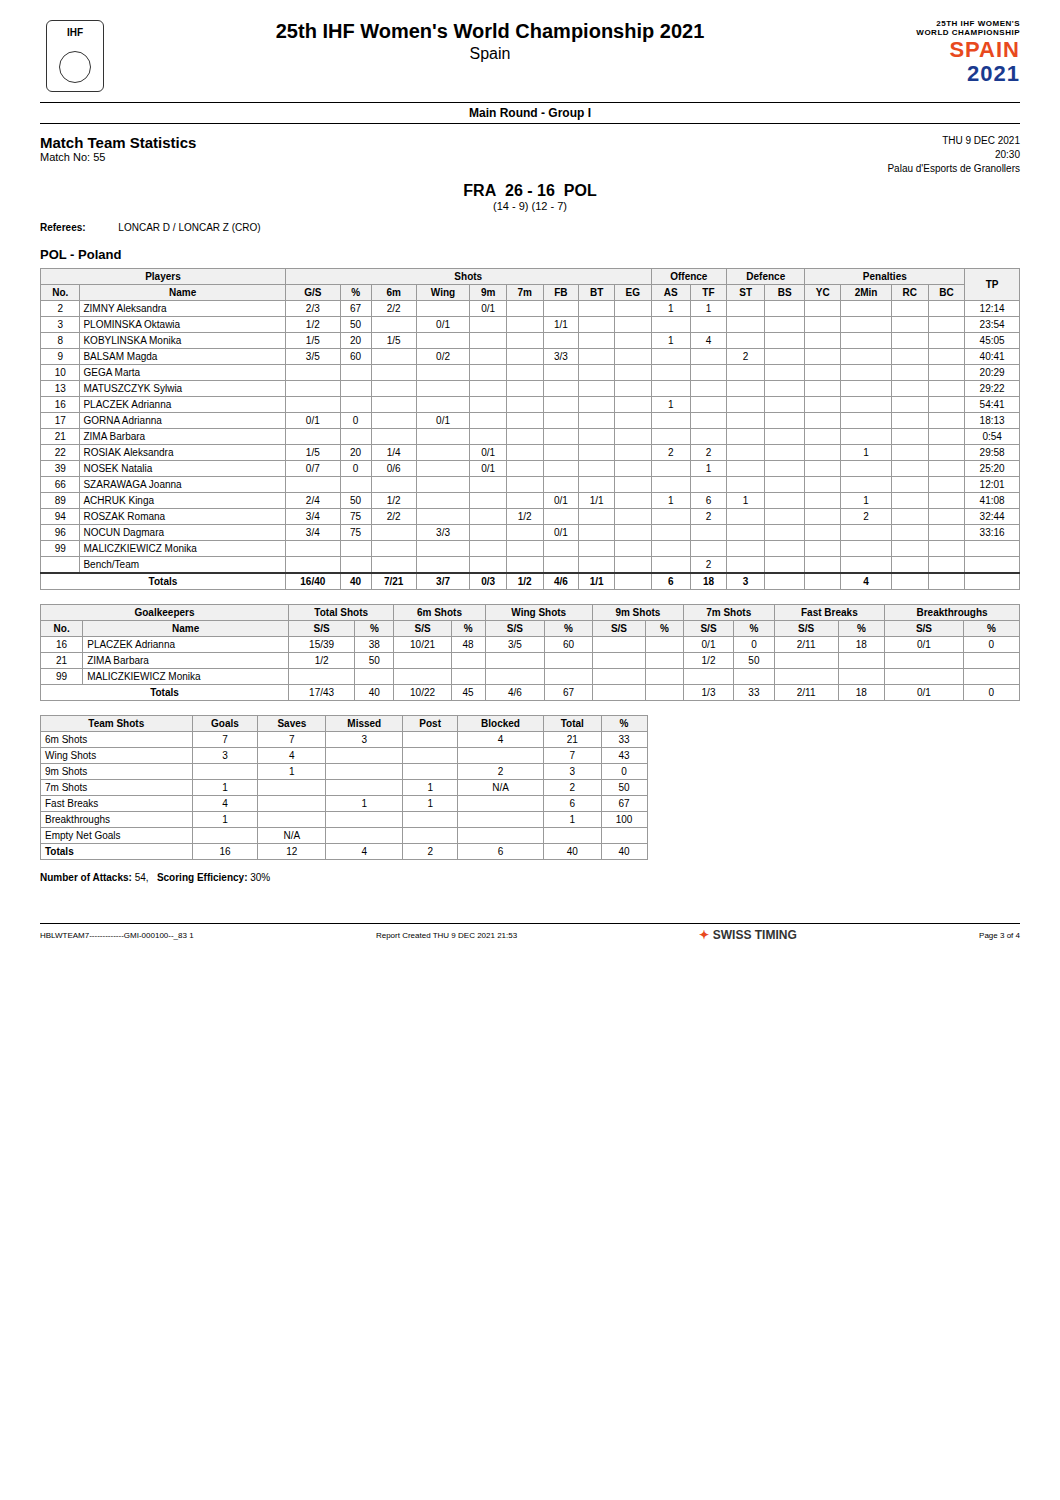25th IHF Women's World Championship 2021
Spain
25TH IHF WOMEN'S
WORLD CHAMPIONSHIP
SPAIN
2021
Main Round - Group I
Match Team Statistics
Match No: 55
THU 9 DEC 2021
20:30
Palau d'Esports de Granollers
FRA 26 - 16 POL
(14 - 9) (12 - 7)
Referees: LONCAR D / LONCAR Z (CRO)
POL - Poland
| Players | Shots | Offence | Defence | Penalties | TP |
| --- | --- | --- | --- | --- | --- |
| No. | Name | G/S | % | 6m | Wing | 9m | 7m | FB | BT | EG | AS | TF | ST | BS | YC | 2Min | RC | BC |
| 2 | ZIMNY Aleksandra | 2/3 | 67 | 2/2 | | 0/1 | | | | | 1 | 1 | | | | | | | 12:14 |
| 3 | PLOMINSKA Oktawia | 1/2 | 50 | | 0/1 | | | 1/1 | | | | | | | | | | | 23:54 |
| 8 | KOBYLINSKA Monika | 1/5 | 20 | 1/5 | | | | | | | 1 | 4 | | | | | | | 45:05 |
| 9 | BALSAM Magda | 3/5 | 60 | | 0/2 | | | 3/3 | | | | | 2 | | | | | | 40:41 |
| 10 | GEGA Marta | | | | | | | | | | | | | | | | | | 20:29 |
| 13 | MATUSZCZYK Sylwia | | | | | | | | | | | | | | | | | | 29:22 |
| 16 | PLACZEK Adrianna | | | | | | | | | | 1 | | | | | | | | 54:41 |
| 17 | GORNA Adrianna | 0/1 | 0 | | 0/1 | | | | | | | | | | | | | | 18:13 |
| 21 | ZIMA Barbara | | | | | | | | | | | | | | | | | | 0:54 |
| 22 | ROSIAK Aleksandra | 1/5 | 20 | 1/4 | | 0/1 | | | | | 2 | 2 | | | | 1 | | | 29:58 |
| 39 | NOSEK Natalia | 0/7 | 0 | 0/6 | | 0/1 | | | | | | 1 | | | | | | | 25:20 |
| 66 | SZARAWAGA Joanna | | | | | | | | | | | | | | | | | | 12:01 |
| 89 | ACHRUK Kinga | 2/4 | 50 | 1/2 | | | | 0/1 | 1/1 | | 1 | 6 | 1 | | | 1 | | | 41:08 |
| 94 | ROSZAK Romana | 3/4 | 75 | 2/2 | | | 1/2 | | | | | 2 | | | | 2 | | | 32:44 |
| 96 | NOCUN Dagmara | 3/4 | 75 | | 3/3 | | | 0/1 | | | | | | | | | | | 33:16 |
| 99 | MALICZKIEWICZ Monika | | | | | | | | | | | | | | | | | | |
| | Bench/Team | | | | | | | | | | | 2 | | | | | | | |
| Totals | 16/40 | 40 | 7/21 | 3/7 | 0/3 | 1/2 | 4/6 | 1/1 | | 6 | 18 | 3 | | | 4 | | | |
| Goalkeepers | Total Shots | 6m Shots | Wing Shots | 9m Shots | 7m Shots | Fast Breaks | Breakthroughs |
| --- | --- | --- | --- | --- | --- | --- | --- |
| No. | Name | S/S | % | S/S | % | S/S | % | S/S | % | S/S | % | S/S | % | S/S | % |
| 16 | PLACZEK Adrianna | 15/39 | 38 | 10/21 | 48 | 3/5 | 60 | | | 0/1 | 0 | 2/11 | 18 | 0/1 | 0 |
| 21 | ZIMA Barbara | 1/2 | 50 | | | | | | | 1/2 | 50 | | | | |
| 99 | MALICZKIEWICZ Monika | | | | | | | | | | | | | | |
| Totals | 17/43 | 40 | 10/22 | 45 | 4/6 | 67 | | | 1/3 | 33 | 2/11 | 18 | 0/1 | 0 |
| Team Shots | Goals | Saves | Missed | Post | Blocked | Total | % |
| --- | --- | --- | --- | --- | --- | --- | --- |
| 6m Shots | 7 | 7 | 3 | | 4 | 21 | 33 |
| Wing Shots | 3 | 4 | | | | 7 | 43 |
| 9m Shots | | 1 | | | 2 | 3 | 0 |
| 7m Shots | 1 | | | 1 | N/A | 2 | 50 |
| Fast Breaks | 4 | | 1 | 1 | | 6 | 67 |
| Breakthroughs | 1 | | | | | 1 | 100 |
| Empty Net Goals | | N/A | | | | | |
| Totals | 16 | 12 | 4 | 2 | 6 | 40 | 40 |
Number of Attacks: 54, Scoring Efficiency: 30%
HBLWTEAM7-------------GMI-000100--_83 1
Report Created THU 9 DEC 2021 21:53
✦ SWISS TIMING
Page 3 of 4